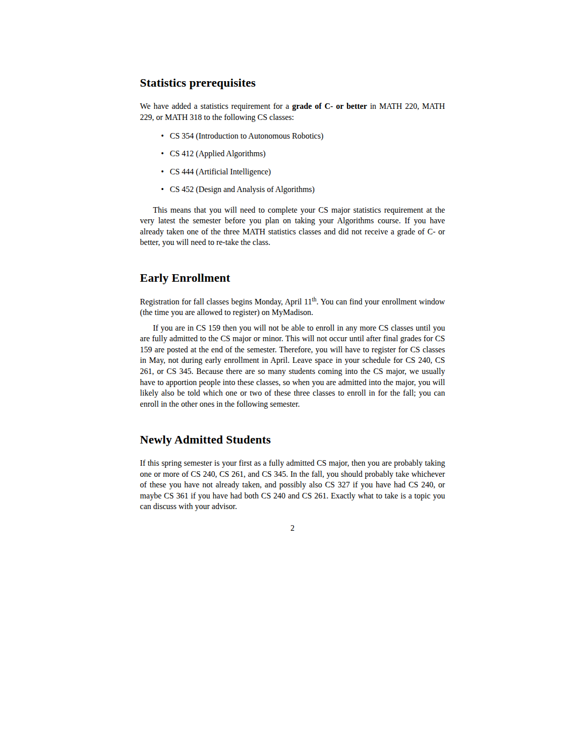Statistics prerequisites
We have added a statistics requirement for a grade of C- or better in MATH 220, MATH 229, or MATH 318 to the following CS classes:
CS 354 (Introduction to Autonomous Robotics)
CS 412 (Applied Algorithms)
CS 444 (Artificial Intelligence)
CS 452 (Design and Analysis of Algorithms)
This means that you will need to complete your CS major statistics requirement at the very latest the semester before you plan on taking your Algorithms course. If you have already taken one of the three MATH statistics classes and did not receive a grade of C- or better, you will need to re-take the class.
Early Enrollment
Registration for fall classes begins Monday, April 11th. You can find your enrollment window (the time you are allowed to register) on MyMadison.
If you are in CS 159 then you will not be able to enroll in any more CS classes until you are fully admitted to the CS major or minor. This will not occur until after final grades for CS 159 are posted at the end of the semester. Therefore, you will have to register for CS classes in May, not during early enrollment in April. Leave space in your schedule for CS 240, CS 261, or CS 345. Because there are so many students coming into the CS major, we usually have to apportion people into these classes, so when you are admitted into the major, you will likely also be told which one or two of these three classes to enroll in for the fall; you can enroll in the other ones in the following semester.
Newly Admitted Students
If this spring semester is your first as a fully admitted CS major, then you are probably taking one or more of CS 240, CS 261, and CS 345. In the fall, you should probably take whichever of these you have not already taken, and possibly also CS 327 if you have had CS 240, or maybe CS 361 if you have had both CS 240 and CS 261. Exactly what to take is a topic you can discuss with your advisor.
2